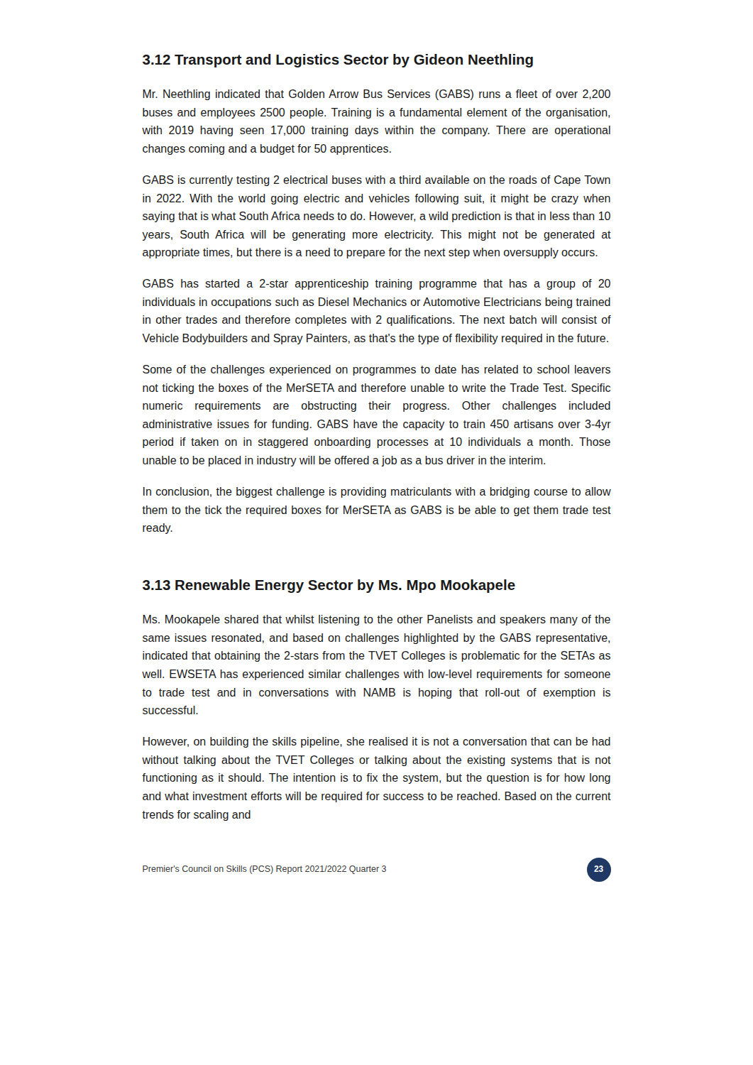3.12 Transport and Logistics Sector by Gideon Neethling
Mr. Neethling indicated that Golden Arrow Bus Services (GABS) runs a fleet of over 2,200 buses and employees 2500 people. Training is a fundamental element of the organisation, with 2019 having seen 17,000 training days within the company. There are operational changes coming and a budget for 50 apprentices.
GABS is currently testing 2 electrical buses with a third available on the roads of Cape Town in 2022. With the world going electric and vehicles following suit, it might be crazy when saying that is what South Africa needs to do. However, a wild prediction is that in less than 10 years, South Africa will be generating more electricity. This might not be generated at appropriate times, but there is a need to prepare for the next step when oversupply occurs.
GABS has started a 2-star apprenticeship training programme that has a group of 20 individuals in occupations such as Diesel Mechanics or Automotive Electricians being trained in other trades and therefore completes with 2 qualifications. The next batch will consist of Vehicle Bodybuilders and Spray Painters, as that's the type of flexibility required in the future.
Some of the challenges experienced on programmes to date has related to school leavers not ticking the boxes of the MerSETA and therefore unable to write the Trade Test. Specific numeric requirements are obstructing their progress. Other challenges included administrative issues for funding. GABS have the capacity to train 450 artisans over 3-4yr period if taken on in staggered onboarding processes at 10 individuals a month. Those unable to be placed in industry will be offered a job as a bus driver in the interim.
In conclusion, the biggest challenge is providing matriculants with a bridging course to allow them to the tick the required boxes for MerSETA as GABS is be able to get them trade test ready.
3.13 Renewable Energy Sector by Ms. Mpo Mookapele
Ms. Mookapele shared that whilst listening to the other Panelists and speakers many of the same issues resonated, and based on challenges highlighted by the GABS representative, indicated that obtaining the 2-stars from the TVET Colleges is problematic for the SETAs as well. EWSETA has experienced similar challenges with low-level requirements for someone to trade test and in conversations with NAMB is hoping that roll-out of exemption is successful.
However, on building the skills pipeline, she realised it is not a conversation that can be had without talking about the TVET Colleges or talking about the existing systems that is not functioning as it should. The intention is to fix the system, but the question is for how long and what investment efforts will be required for success to be reached. Based on the current trends for scaling and
Premier's Council on Skills (PCS) Report 2021/2022 Quarter 3 23